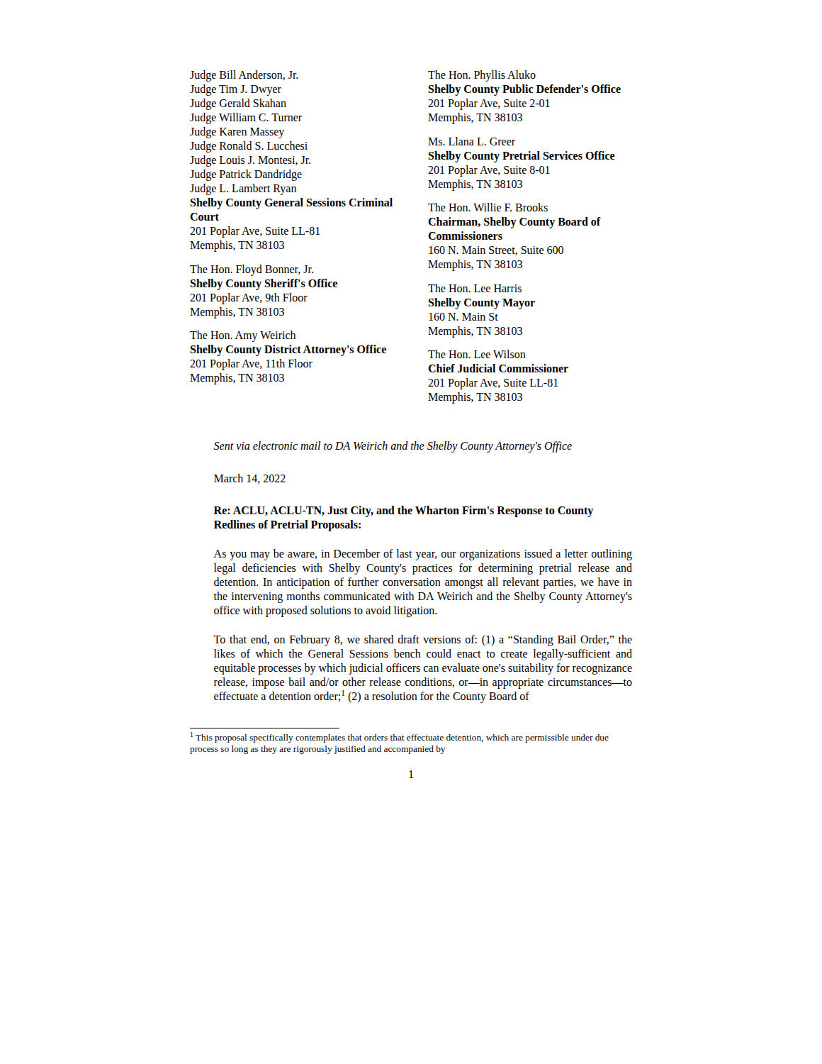Judge Bill Anderson, Jr. Judge Tim J. Dwyer Judge Gerald Skahan Judge William C. Turner Judge Karen Massey Judge Ronald S. Lucchesi Judge Louis J. Montesi, Jr. Judge Patrick Dandridge Judge L. Lambert Ryan Shelby County General Sessions Criminal Court 201 Poplar Ave, Suite LL-81 Memphis, TN 38103
The Hon. Floyd Bonner, Jr. Shelby County Sheriff's Office 201 Poplar Ave, 9th Floor Memphis, TN 38103
The Hon. Amy Weirich Shelby County District Attorney's Office 201 Poplar Ave, 11th Floor Memphis, TN 38103
The Hon. Phyllis Aluko Shelby County Public Defender's Office 201 Poplar Ave, Suite 2-01 Memphis, TN 38103
Ms. Llana L. Greer Shelby County Pretrial Services Office 201 Poplar Ave, Suite 8-01 Memphis, TN 38103
The Hon. Willie F. Brooks Chairman, Shelby County Board of Commissioners 160 N. Main Street, Suite 600 Memphis, TN 38103
The Hon. Lee Harris Shelby County Mayor 160 N. Main St Memphis, TN 38103
The Hon. Lee Wilson Chief Judicial Commissioner 201 Poplar Ave, Suite LL-81 Memphis, TN 38103
Sent via electronic mail to DA Weirich and the Shelby County Attorney's Office
March 14, 2022
Re: ACLU, ACLU-TN, Just City, and the Wharton Firm's Response to County Redlines of Pretrial Proposals:
As you may be aware, in December of last year, our organizations issued a letter outlining legal deficiencies with Shelby County's practices for determining pretrial release and detention. In anticipation of further conversation amongst all relevant parties, we have in the intervening months communicated with DA Weirich and the Shelby County Attorney's office with proposed solutions to avoid litigation.
To that end, on February 8, we shared draft versions of: (1) a “Standing Bail Order,” the likes of which the General Sessions bench could enact to create legally-sufficient and equitable processes by which judicial officers can evaluate one's suitability for recognizance release, impose bail and/or other release conditions, or—in appropriate circumstances—to effectuate a detention order;1 (2) a resolution for the County Board of
1 This proposal specifically contemplates that orders that effectuate detention, which are permissible under due process so long as they are rigorously justified and accompanied by
1